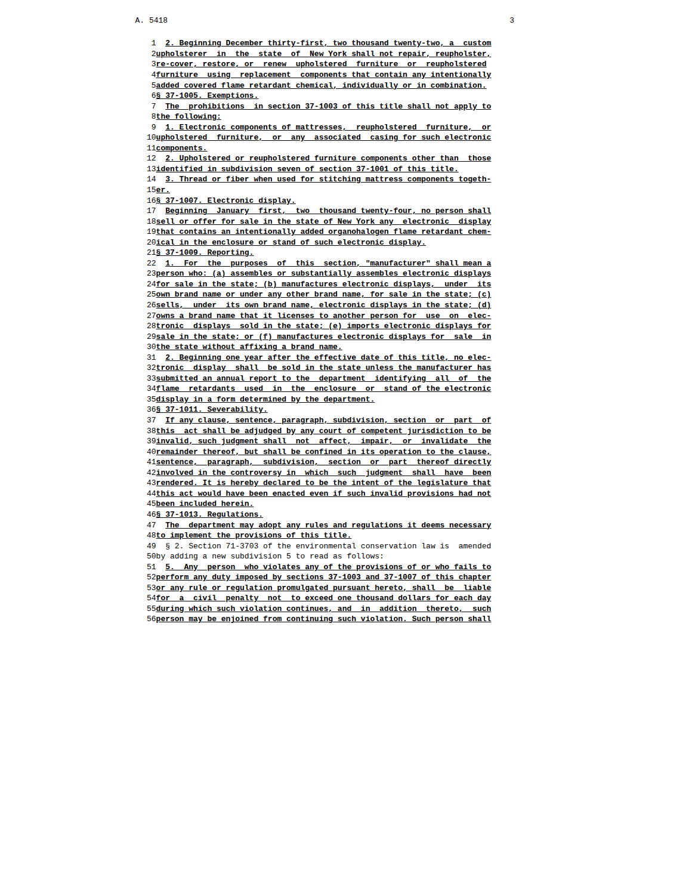A. 5418 3
| 1 | 2. Beginning December thirty-first, two thousand twenty-two, a custom |
| 2 | upholsterer in the state of New York shall not repair, reupholster, |
| 3 | re-cover, restore, or renew upholstered furniture or reupholstered |
| 4 | furniture using replacement components that contain any intentionally |
| 5 | added covered flame retardant chemical, individually or in combination. |
| 6 | § 37-1005. Exemptions. |
| 7 | The prohibitions in section 37-1003 of this title shall not apply to |
| 8 | the following: |
| 9 | 1. Electronic components of mattresses, reupholstered furniture, or |
| 10 | upholstered furniture, or any associated casing for such electronic |
| 11 | components. |
| 12 | 2. Upholstered or reupholstered furniture components other than those |
| 13 | identified in subdivision seven of section 37-1001 of this title. |
| 14 | 3. Thread or fiber when used for stitching mattress components togeth- |
| 15 | er. |
| 16 | § 37-1007. Electronic display. |
| 17 | Beginning January first, two thousand twenty-four, no person shall |
| 18 | sell or offer for sale in the state of New York any electronic display |
| 19 | that contains an intentionally added organohalogen flame retardant chem- |
| 20 | ical in the enclosure or stand of such electronic display. |
| 21 | § 37-1009. Reporting. |
| 22 | 1. For the purposes of this section, "manufacturer" shall mean a |
| 23 | person who: (a) assembles or substantially assembles electronic displays |
| 24 | for sale in the state; (b) manufactures electronic displays, under its |
| 25 | own brand name or under any other brand name, for sale in the state; (c) |
| 26 | sells, under its own brand name, electronic displays in the state; (d) |
| 27 | owns a brand name that it licenses to another person for use on elec- |
| 28 | tronic displays sold in the state; (e) imports electronic displays for |
| 29 | sale in the state; or (f) manufactures electronic displays for sale in |
| 30 | the state without affixing a brand name. |
| 31 | 2. Beginning one year after the effective date of this title, no elec- |
| 32 | tronic display shall be sold in the state unless the manufacturer has |
| 33 | submitted an annual report to the department identifying all of the |
| 34 | flame retardants used in the enclosure or stand of the electronic |
| 35 | display in a form determined by the department. |
| 36 | § 37-1011. Severability. |
| 37 | If any clause, sentence, paragraph, subdivision, section or part of |
| 38 | this act shall be adjudged by any court of competent jurisdiction to be |
| 39 | invalid, such judgment shall not affect, impair, or invalidate the |
| 40 | remainder thereof, but shall be confined in its operation to the clause, |
| 41 | sentence, paragraph, subdivision, section or part thereof directly |
| 42 | involved in the controversy in which such judgment shall have been |
| 43 | rendered. It is hereby declared to be the intent of the legislature that |
| 44 | this act would have been enacted even if such invalid provisions had not |
| 45 | been included herein. |
| 46 | § 37-1013. Regulations. |
| 47 | The department may adopt any rules and regulations it deems necessary |
| 48 | to implement the provisions of this title. |
| 49 | § 2. Section 71-3703 of the environmental conservation law is amended |
| 50 | by adding a new subdivision 5 to read as follows: |
| 51 | 5. Any person who violates any of the provisions of or who fails to |
| 52 | perform any duty imposed by sections 37-1003 and 37-1007 of this chapter |
| 53 | or any rule or regulation promulgated pursuant hereto, shall be liable |
| 54 | for a civil penalty not to exceed one thousand dollars for each day |
| 55 | during which such violation continues, and in addition thereto, such |
| 56 | person may be enjoined from continuing such violation. Such person shall |